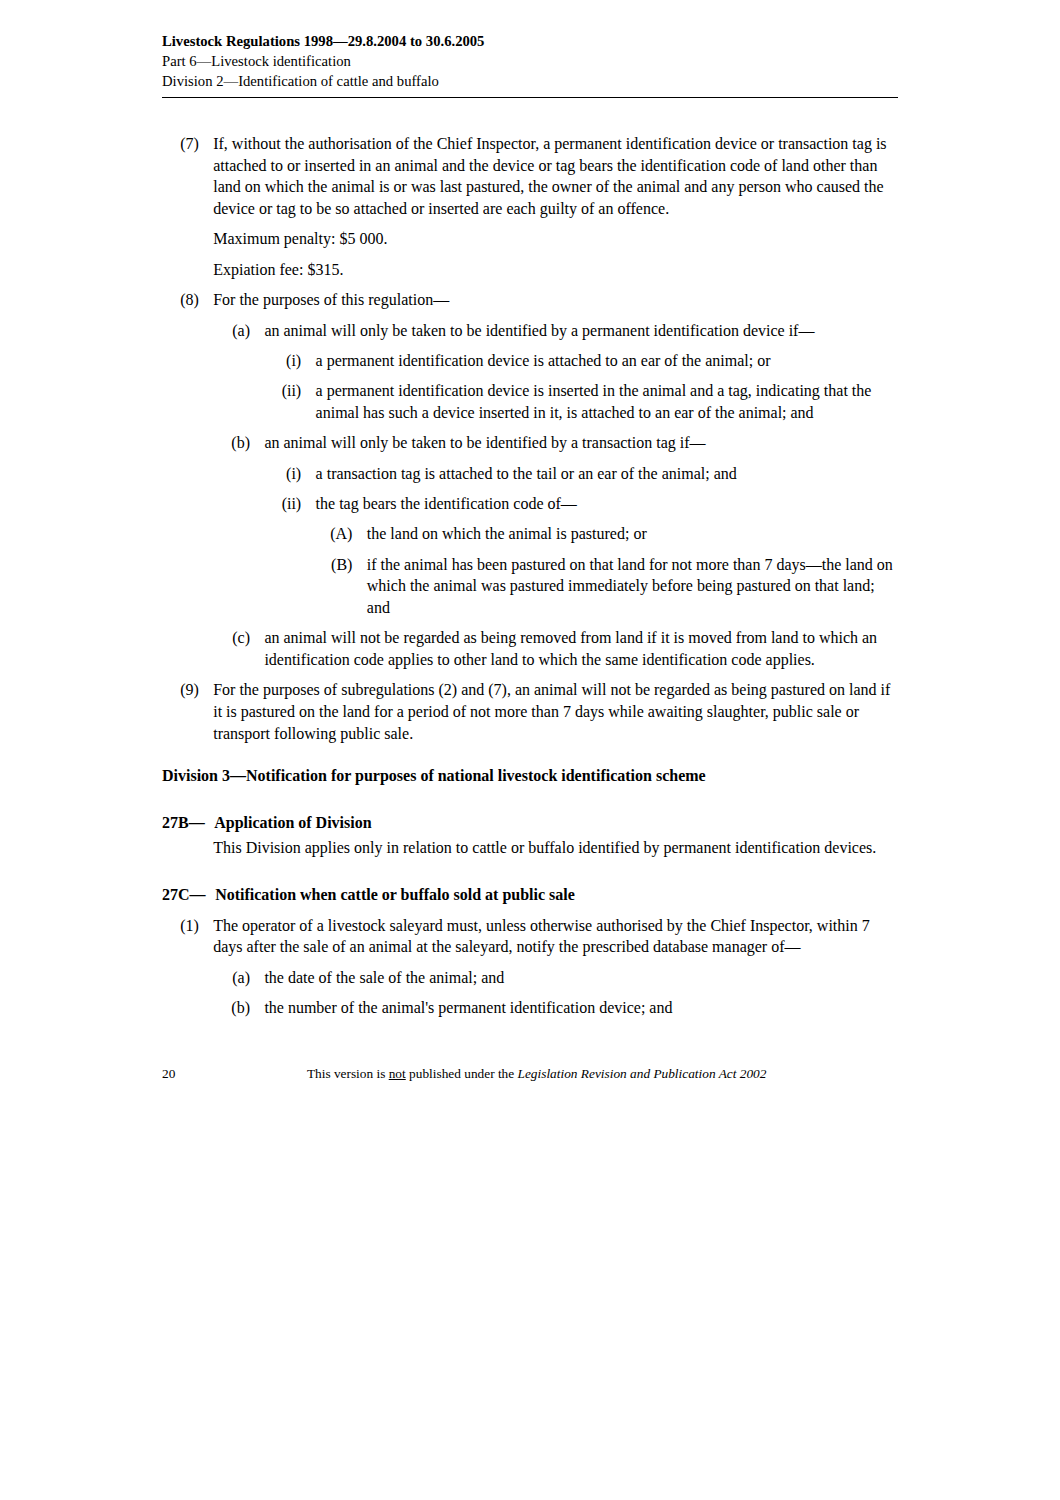Livestock Regulations 1998—29.8.2004 to 30.6.2005
Part 6—Livestock identification
Division 2—Identification of cattle and buffalo
(7)
If, without the authorisation of the Chief Inspector, a permanent identification device or transaction tag is attached to or inserted in an animal and the device or tag bears the identification code of land other than land on which the animal is or was last pastured, the owner of the animal and any person who caused the device or tag to be so attached or inserted are each guilty of an offence.
Maximum penalty: $5 000.
Expiation fee: $315.
(8)
For the purposes of this regulation—
(a)
an animal will only be taken to be identified by a permanent identification device if—
(i)
a permanent identification device is attached to an ear of the animal; or
(ii)
a permanent identification device is inserted in the animal and a tag, indicating that the animal has such a device inserted in it, is attached to an ear of the animal; and
(b)
an animal will only be taken to be identified by a transaction tag if—
(i)
a transaction tag is attached to the tail or an ear of the animal; and
(ii)
the tag bears the identification code of—
(A)
the land on which the animal is pastured; or
(B)
if the animal has been pastured on that land for not more than 7 days—the land on which the animal was pastured immediately before being pastured on that land; and
(c)
an animal will not be regarded as being removed from land if it is moved from land to which an identification code applies to other land to which the same identification code applies.
(9)
For the purposes of subregulations (2) and (7), an animal will not be regarded as being pastured on land if it is pastured on the land for a period of not more than 7 days while awaiting slaughter, public sale or transport following public sale.
Division 3—Notification for purposes of national livestock identification scheme
27B—Application of Division
This Division applies only in relation to cattle or buffalo identified by permanent identification devices.
27C—Notification when cattle or buffalo sold at public sale
(1)
The operator of a livestock saleyard must, unless otherwise authorised by the Chief Inspector, within 7 days after the sale of an animal at the saleyard, notify the prescribed database manager of—
(a)
the date of the sale of the animal; and
(b)
the number of the animal's permanent identification device; and
20
This version is not published under the Legislation Revision and Publication Act 2002